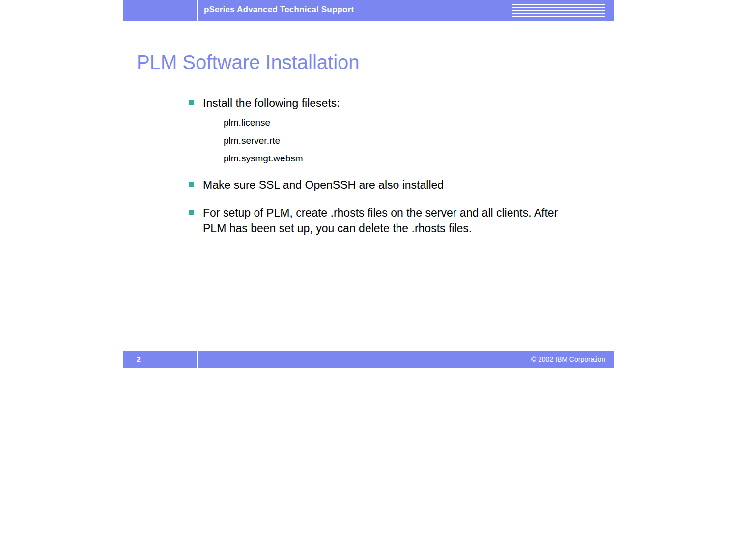pSeries Advanced Technical Support
PLM Software Installation
Install the following filesets:
plm.license
plm.server.rte
plm.sysmgt.websm
Make sure SSL and OpenSSH are also installed
For setup of PLM, create .rhosts files on the server and all clients. After PLM has been set up, you can delete the .rhosts files.
2
© 2002 IBM Corporation